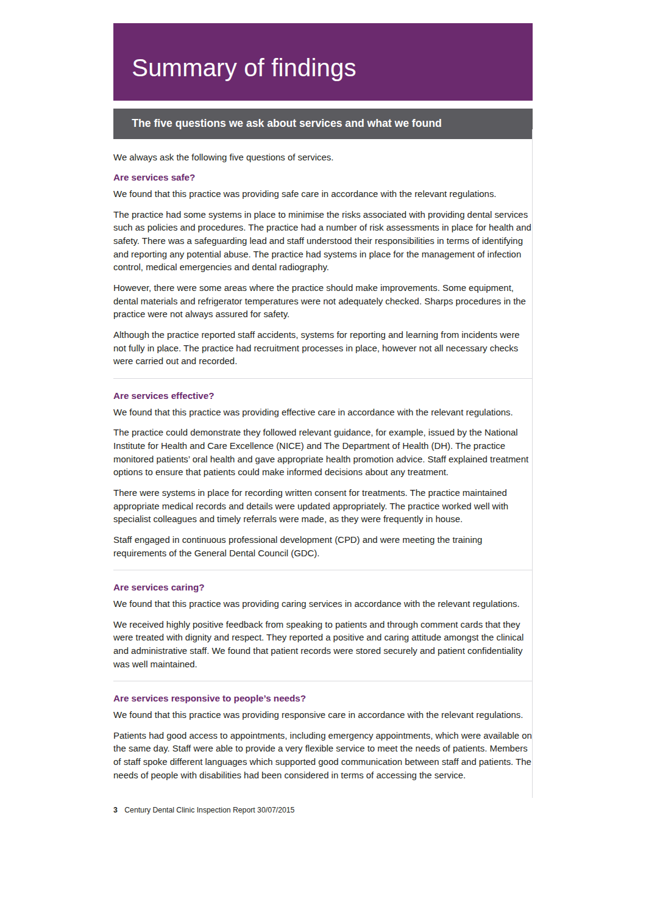Summary of findings
The five questions we ask about services and what we found
We always ask the following five questions of services.
Are services safe?
We found that this practice was providing safe care in accordance with the relevant regulations.
The practice had some systems in place to minimise the risks associated with providing dental services such as policies and procedures. The practice had a number of risk assessments in place for health and safety. There was a safeguarding lead and staff understood their responsibilities in terms of identifying and reporting any potential abuse. The practice had systems in place for the management of infection control, medical emergencies and dental radiography.
However, there were some areas where the practice should make improvements. Some equipment, dental materials and refrigerator temperatures were not adequately checked. Sharps procedures in the practice were not always assured for safety.
Although the practice reported staff accidents, systems for reporting and learning from incidents were not fully in place. The practice had recruitment processes in place, however not all necessary checks were carried out and recorded.
Are services effective?
We found that this practice was providing effective care in accordance with the relevant regulations.
The practice could demonstrate they followed relevant guidance, for example, issued by the National Institute for Health and Care Excellence (NICE) and The Department of Health (DH). The practice monitored patients’ oral health and gave appropriate health promotion advice. Staff explained treatment options to ensure that patients could make informed decisions about any treatment.
There were systems in place for recording written consent for treatments. The practice maintained appropriate medical records and details were updated appropriately. The practice worked well with specialist colleagues and timely referrals were made, as they were frequently in house.
Staff engaged in continuous professional development (CPD) and were meeting the training requirements of the General Dental Council (GDC).
Are services caring?
We found that this practice was providing caring services in accordance with the relevant regulations.
We received highly positive feedback from speaking to patients and through comment cards that they were treated with dignity and respect. They reported a positive and caring attitude amongst the clinical and administrative staff. We found that patient records were stored securely and patient confidentiality was well maintained.
Are services responsive to people’s needs?
We found that this practice was providing responsive care in accordance with the relevant regulations.
Patients had good access to appointments, including emergency appointments, which were available on the same day. Staff were able to provide a very flexible service to meet the needs of patients. Members of staff spoke different languages which supported good communication between staff and patients. The needs of people with disabilities had been considered in terms of accessing the service.
3 Century Dental Clinic Inspection Report 30/07/2015